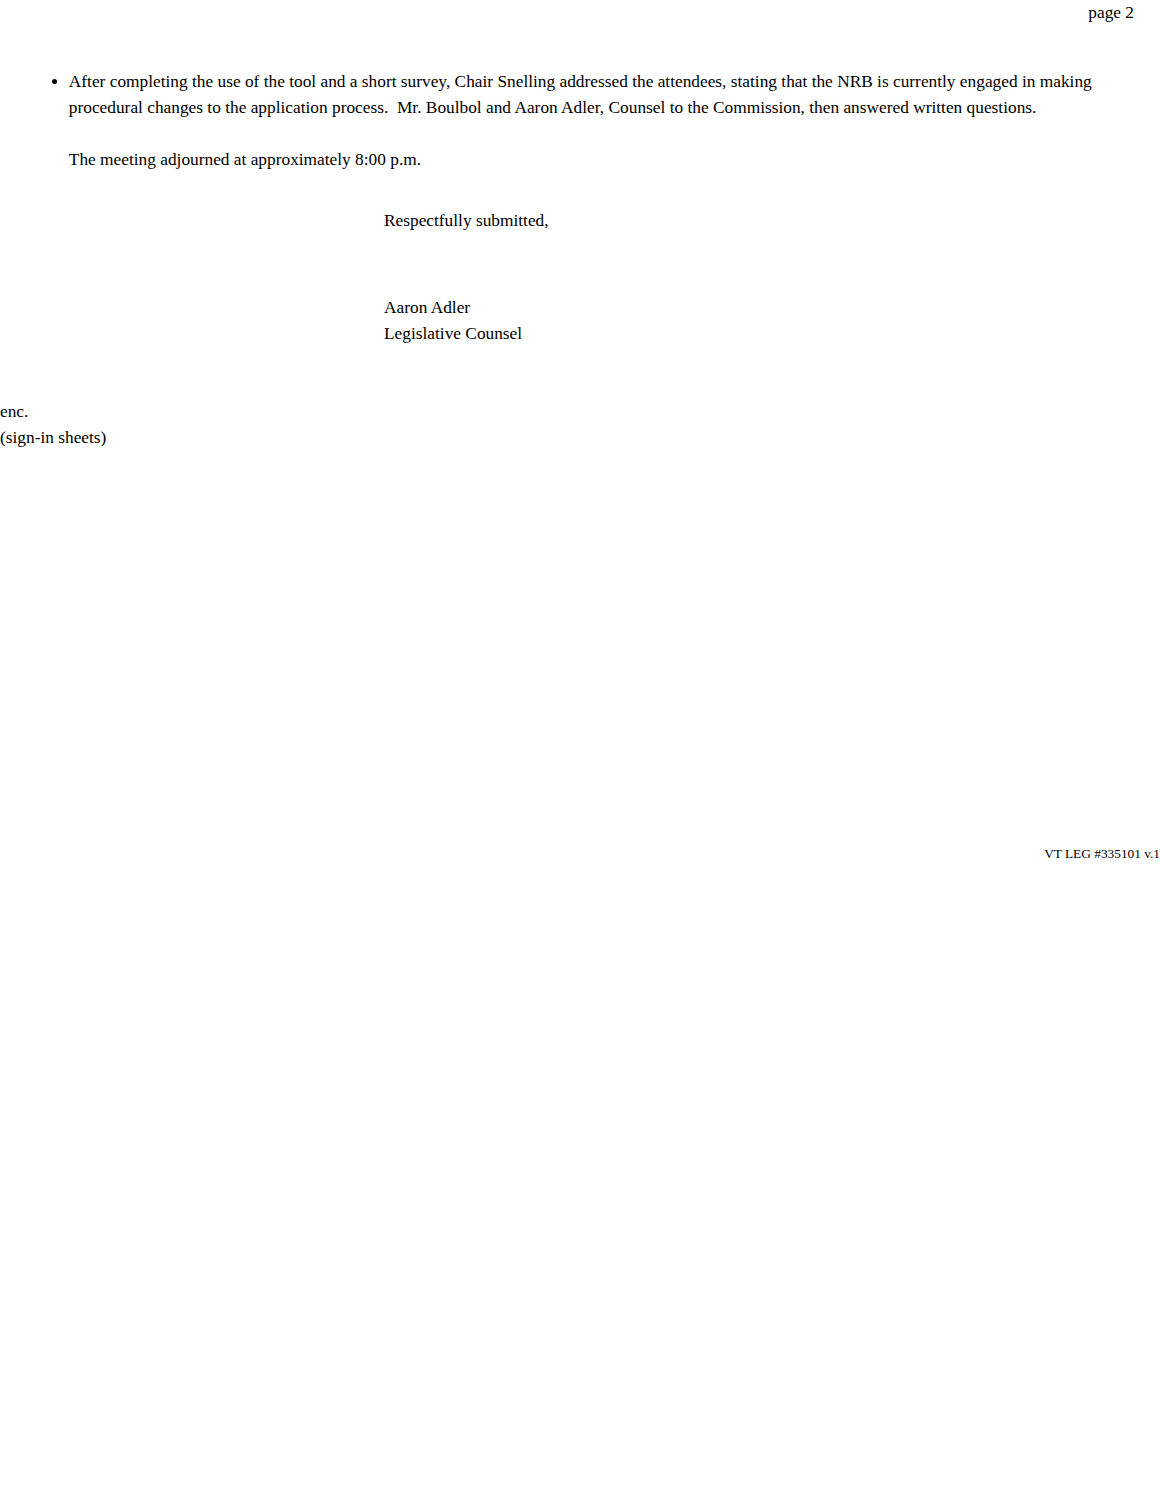page 2
After completing the use of the tool and a short survey, Chair Snelling addressed the attendees, stating that the NRB is currently engaged in making procedural changes to the application process. Mr. Boulbol and Aaron Adler, Counsel to the Commission, then answered written questions.
The meeting adjourned at approximately 8:00 p.m.
Respectfully submitted,
Aaron Adler
Legislative Counsel
enc.
(sign-in sheets)
VT LEG #335101 v.1